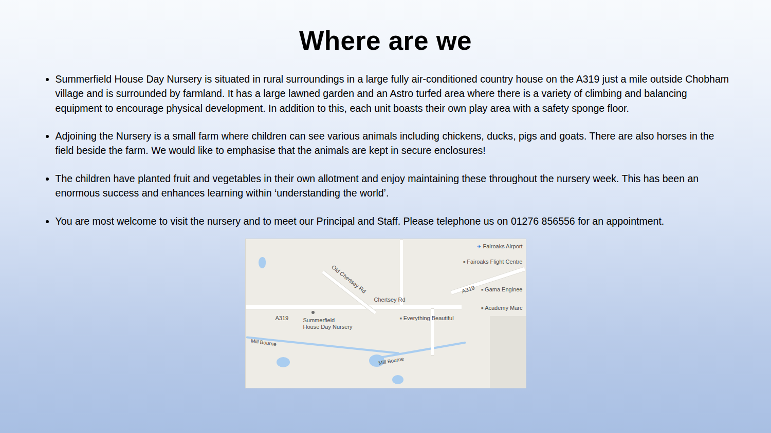Where are we
Summerfield House Day Nursery is situated in rural surroundings in a large fully air-conditioned country house on the A319 just a mile outside Chobham village and is surrounded by farmland. It has a large lawned garden and an Astro turfed area where there is a variety of climbing and balancing equipment to encourage physical development. In addition to this, each unit boasts their own play area with a safety sponge floor.
Adjoining the Nursery is a small farm where children can see various animals including chickens, ducks, pigs and goats. There are also horses in the field beside the farm. We would like to emphasise that the animals are kept in secure enclosures!
The children have planted fruit and vegetables in their own allotment and enjoy maintaining these throughout the nursery week. This has been an enormous success and enhances learning within ‘understanding the world’.
You are most welcome to visit the nursery and to meet our Principal and Staff. Please telephone us on 01276 856556 for an appointment.
A319
A319
Old Chertsey Rd
Chertsey Rd
Summerfield
House Day Nursery
Fairoaks Airport
Fairoaks Flight Centre
Gama Enginee
Academy Marc
Everything Beautiful
Mill Bourne
Mill Bourne